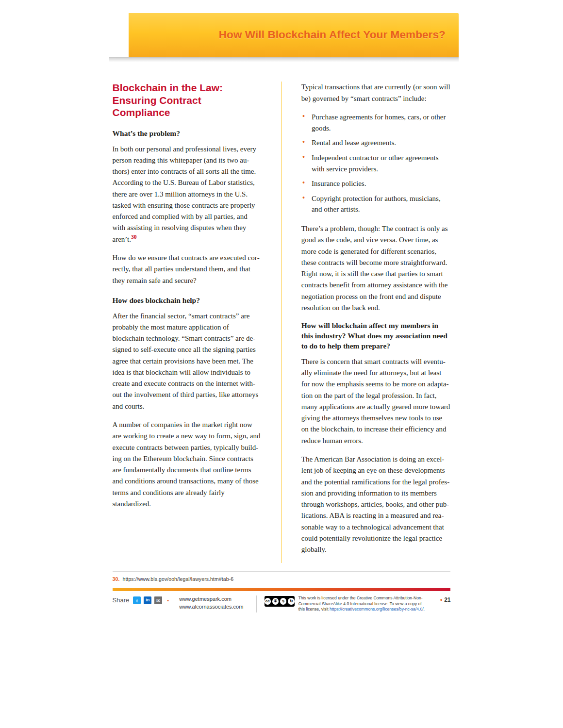How Will Blockchain Affect Your Members?
Blockchain in the Law: Ensuring Contract Compliance
What’s the problem?
In both our personal and professional lives, every person reading this whitepaper (and its two authors) enter into contracts of all sorts all the time. According to the U.S. Bureau of Labor statistics, there are over 1.3 million attorneys in the U.S. tasked with ensuring those contracts are properly enforced and complied with by all parties, and with assisting in resolving disputes when they aren’t.30
How do we ensure that contracts are executed correctly, that all parties understand them, and that they remain safe and secure?
How does blockchain help?
After the financial sector, “smart contracts” are probably the most mature application of blockchain technology. “Smart contracts” are designed to self-execute once all the signing parties agree that certain provisions have been met. The idea is that blockchain will allow individuals to create and execute contracts on the internet without the involvement of third parties, like attorneys and courts.
A number of companies in the market right now are working to create a new way to form, sign, and execute contracts between parties, typically building on the Ethereum blockchain. Since contracts are fundamentally documents that outline terms and conditions around transactions, many of those terms and conditions are already fairly standardized.
Typical transactions that are currently (or soon will be) governed by “smart contracts” include:
Purchase agreements for homes, cars, or other goods.
Rental and lease agreements.
Independent contractor or other agreements with service providers.
Insurance policies.
Copyright protection for authors, musicians, and other artists.
There’s a problem, though: The contract is only as good as the code, and vice versa. Over time, as more code is generated for different scenarios, these contracts will become more straightforward. Right now, it is still the case that parties to smart contracts benefit from attorney assistance with the negotiation process on the front end and dispute resolution on the back end.
How will blockchain affect my members in this industry? What does my association need to do to help them prepare?
There is concern that smart contracts will eventually eliminate the need for attorneys, but at least for now the emphasis seems to be more on adaptation on the part of the legal profession. In fact, many applications are actually geared more toward giving the attorneys themselves new tools to use on the blockchain, to increase their efficiency and reduce human errors.
The American Bar Association is doing an excellent job of keeping an eye on these developments and the potential ramifications for the legal profession and providing information to its members through workshops, articles, books, and other publications. ABA is reacting in a measured and reasonable way to a technological advancement that could potentially revolutionize the legal practice globally.
30. https://www.bls.gov/ooh/legal/lawyers.htm#tab-6
Share •
www.getmespark.com
www.alcornassociates.com
cc ①$↻
This work is licensed under the Creative Commons Attribution-Non-Commercial-ShareAlike 4.0 International license. To view a copy of this license, visit https://creativecommons.org/licenses/by-nc-sa/4.0/.
•21